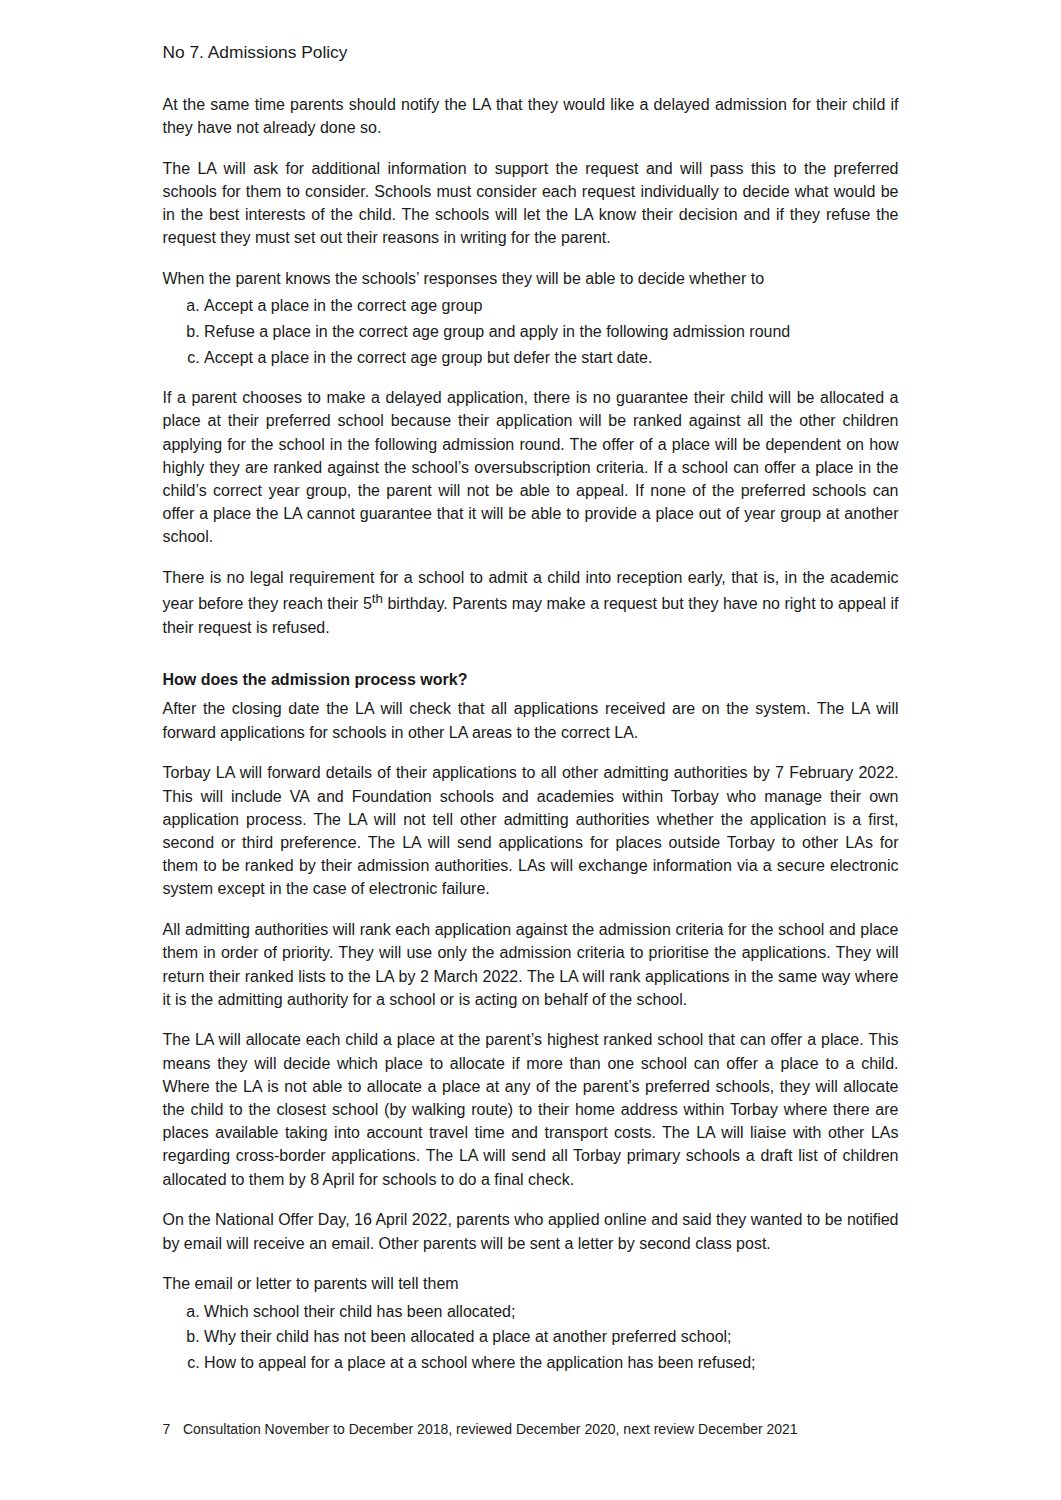No 7. Admissions Policy
At the same time parents should notify the LA that they would like a delayed admission for their child if they have not already done so.
The LA will ask for additional information to support the request and will pass this to the preferred schools for them to consider. Schools must consider each request individually to decide what would be in the best interests of the child. The schools will let the LA know their decision and if they refuse the request they must set out their reasons in writing for the parent.
When the parent knows the schools’ responses they will be able to decide whether to
Accept a place in the correct age group
Refuse a place in the correct age group and apply in the following admission round
Accept a place in the correct age group but defer the start date.
If a parent chooses to make a delayed application, there is no guarantee their child will be allocated a place at their preferred school because their application will be ranked against all the other children applying for the school in the following admission round. The offer of a place will be dependent on how highly they are ranked against the school’s oversubscription criteria. If a school can offer a place in the child’s correct year group, the parent will not be able to appeal. If none of the preferred schools can offer a place the LA cannot guarantee that it will be able to provide a place out of year group at another school.
There is no legal requirement for a school to admit a child into reception early, that is, in the academic year before they reach their 5th birthday. Parents may make a request but they have no right to appeal if their request is refused.
How does the admission process work?
After the closing date the LA will check that all applications received are on the system. The LA will forward applications for schools in other LA areas to the correct LA.
Torbay LA will forward details of their applications to all other admitting authorities by 7 February 2022. This will include VA and Foundation schools and academies within Torbay who manage their own application process. The LA will not tell other admitting authorities whether the application is a first, second or third preference. The LA will send applications for places outside Torbay to other LAs for them to be ranked by their admission authorities. LAs will exchange information via a secure electronic system except in the case of electronic failure.
All admitting authorities will rank each application against the admission criteria for the school and place them in order of priority. They will use only the admission criteria to prioritise the applications. They will return their ranked lists to the LA by 2 March 2022. The LA will rank applications in the same way where it is the admitting authority for a school or is acting on behalf of the school.
The LA will allocate each child a place at the parent’s highest ranked school that can offer a place. This means they will decide which place to allocate if more than one school can offer a place to a child. Where the LA is not able to allocate a place at any of the parent’s preferred schools, they will allocate the child to the closest school (by walking route) to their home address within Torbay where there are places available taking into account travel time and transport costs. The LA will liaise with other LAs regarding cross-border applications. The LA will send all Torbay primary schools a draft list of children allocated to them by 8 April for schools to do a final check.
On the National Offer Day, 16 April 2022, parents who applied online and said they wanted to be notified by email will receive an email. Other parents will be sent a letter by second class post.
The email or letter to parents will tell them
Which school their child has been allocated;
Why their child has not been allocated a place at another preferred school;
How to appeal for a place at a school where the application has been refused;
7 Consultation November to December 2018, reviewed December 2020, next review December 2021